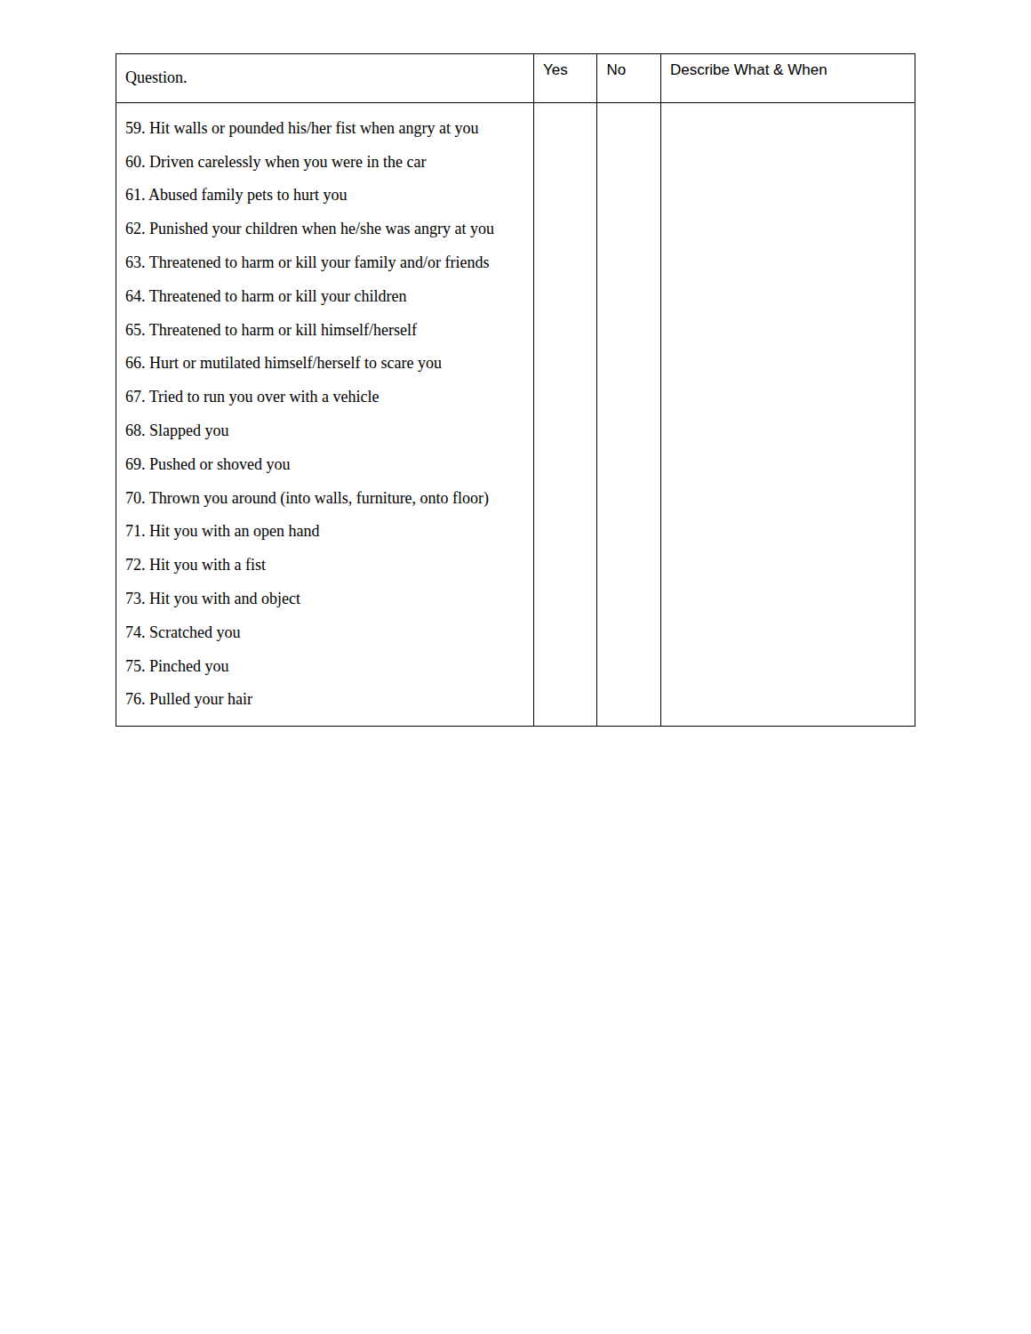| Question. | Yes | No | Describe What & When |
| --- | --- | --- | --- |
| 59. Hit walls or pounded his/her fist when angry at you 60. Driven carelessly when you were in the car 61. Abused family pets to hurt you 62. Punished your children when he/she was angry at you 63. Threatened to harm or kill your family and/or friends 64. Threatened to harm or kill your children 65. Threatened to harm or kill himself/herself 66. Hurt or mutilated himself/herself to scare you 67. Tried to run you over with a vehicle 68. Slapped you 69. Pushed or shoved you 70. Thrown you around (into walls, furniture, onto floor) 71. Hit you with an open hand 72. Hit you with a fist 73. Hit you with and object 74. Scratched you 75. Pinched you 76. Pulled your hair | | | |